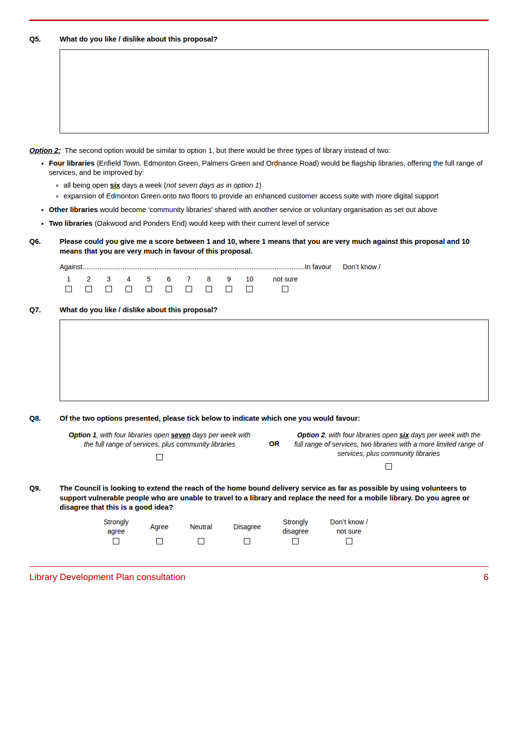Q5.
What do you like / dislike about this proposal?
Option 2: The second option would be similar to option 1, but there would be three types of library instead of two:
Four libraries (Enfield Town, Edmonton Green, Palmers Green and Ordnance Road) would be flagship libraries, offering the full range of services, and be improved by:
all being open six days a week (not seven days as in option 1)
expansion of Edmonton Green onto two floors to provide an enhanced customer access suite with more digital support
Other libraries would become ‘community libraries’ shared with another service or voluntary organisation as set out above
Two libraries (Oakwood and Ponders End) would keep with their current level of service
Q6.
Please could you give me a score between 1 and 10, where 1 means that you are very much against this proposal and 10 means that you are very much in favour of this proposal.
Against..................................................................................................................... In favour Don’t know /
| 1 | 2 | 3 | 4 | 5 | 6 | 7 | 8 | 9 | 10 | not sure |
Q7.
What do you like / dislike about this proposal?
Q8.
Of the two options presented, please tick below to indicate which one you would favour:
Option 1, with four libraries open seven days per week with the full range of services, plus community libraries
OR
Option 2, with four libraries open six days per week with the full range of services, two libraries with a more limited range of services, plus community libraries
Q9.
The Council is looking to extend the reach of the home bound delivery service as far as possible by using volunteers to support vulnerable people who are unable to travel to a library and replace the need for a mobile library. Do you agree or disagree that this is a good idea?
| Strongly agree | Agree | Neutral | Disagree | Strongly disagree | Don’t know / not sure |
Library Development Plan consultation
6